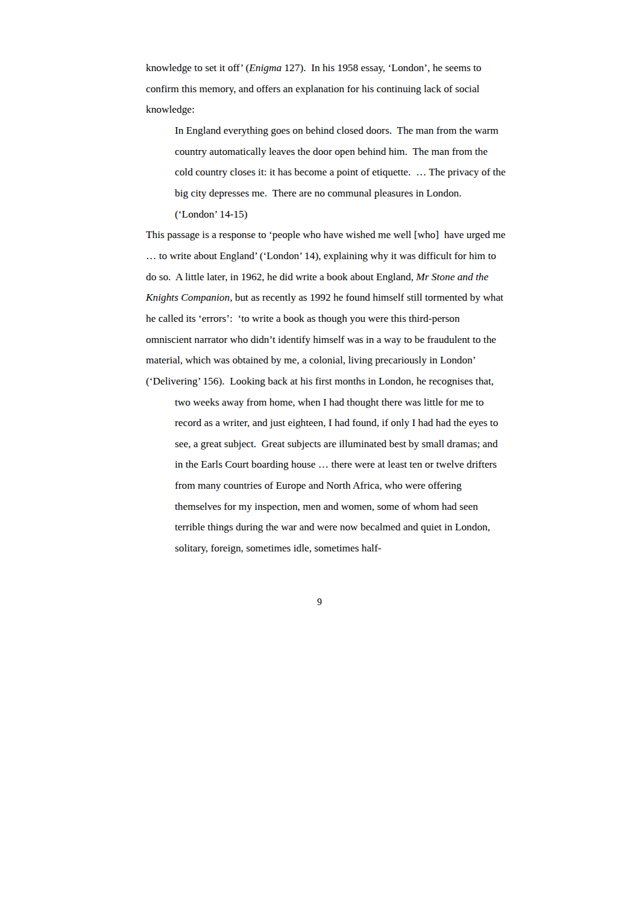knowledge to set it off’ (Enigma 127). In his 1958 essay, ‘London’, he seems to confirm this memory, and offers an explanation for his continuing lack of social knowledge:
In England everything goes on behind closed doors. The man from the warm country automatically leaves the door open behind him. The man from the cold country closes it: it has become a point of etiquette. … The privacy of the big city depresses me. There are no communal pleasures in London. (‘London’ 14-15)
This passage is a response to ‘people who have wished me well [who] have urged me … to write about England’ (‘London’ 14), explaining why it was difficult for him to do so. A little later, in 1962, he did write a book about England, Mr Stone and the Knights Companion, but as recently as 1992 he found himself still tormented by what he called its ‘errors’: ‘to write a book as though you were this third-person omniscient narrator who didn’t identify himself was in a way to be fraudulent to the material, which was obtained by me, a colonial, living precariously in London’ (‘Delivering’ 156). Looking back at his first months in London, he recognises that,
two weeks away from home, when I had thought there was little for me to record as a writer, and just eighteen, I had found, if only I had had the eyes to see, a great subject. Great subjects are illuminated best by small dramas; and in the Earls Court boarding house … there were at least ten or twelve drifters from many countries of Europe and North Africa, who were offering themselves for my inspection, men and women, some of whom had seen terrible things during the war and were now becalmed and quiet in London, solitary, foreign, sometimes idle, sometimes half-
9